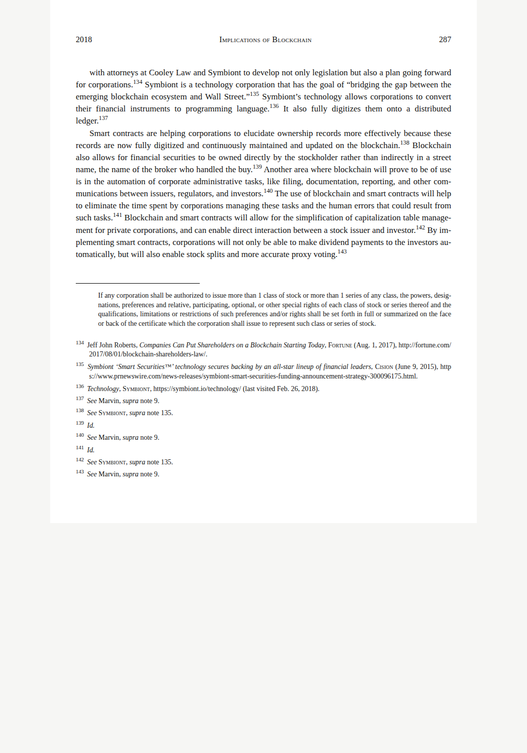2018 Implications of Blockchain 287
with attorneys at Cooley Law and Symbiont to develop not only legislation but also a plan going forward for corporations.134 Symbiont is a technology corporation that has the goal of “bridging the gap between the emerging blockchain ecosystem and Wall Street.”135 Symbiont’s technology allows corporations to convert their financial instruments to programming language.136 It also fully digitizes them onto a distributed ledger.137
Smart contracts are helping corporations to elucidate ownership records more effectively because these records are now fully digitized and continuously maintained and updated on the blockchain.138 Blockchain also allows for financial securities to be owned directly by the stockholder rather than indirectly in a street name, the name of the broker who handled the buy.139 Another area where blockchain will prove to be of use is in the automation of corporate administrative tasks, like filing, documentation, reporting, and other communications between issuers, regulators, and investors.140 The use of blockchain and smart contracts will help to eliminate the time spent by corporations managing these tasks and the human errors that could result from such tasks.141 Blockchain and smart contracts will allow for the simplification of capitalization table management for private corporations, and can enable direct interaction between a stock issuer and investor.142 By implementing smart contracts, corporations will not only be able to make dividend payments to the investors automatically, but will also enable stock splits and more accurate proxy voting.143
If any corporation shall be authorized to issue more than 1 class of stock or more than 1 series of any class, the powers, designations, preferences and relative, participating, optional, or other special rights of each class of stock or series thereof and the qualifications, limitations or restrictions of such preferences and/or rights shall be set forth in full or summarized on the face or back of the certificate which the corporation shall issue to represent such class or series of stock.
134 Jeff John Roberts, Companies Can Put Shareholders on a Blockchain Starting Today, Fortune (Aug. 1, 2017), http://fortune.com/2017/08/01/blockchain-shareholders-law/.
135 Symbiont ‘Smart Securities™’ technology secures backing by an all-star lineup of financial leaders, Cision (June 9, 2015), https://www.prnewswire.com/news-releases/symbiont-smart-securities-funding-announcement-strategy-300096175.html.
136 Technology, Symbiont, https://symbiont.io/technology/ (last visited Feb. 26, 2018).
137 See Marvin, supra note 9.
138 See Symbiont, supra note 135.
139 Id.
140 See Marvin, supra note 9.
141 Id.
142 See Symbiont, supra note 135.
143 See Marvin, supra note 9.